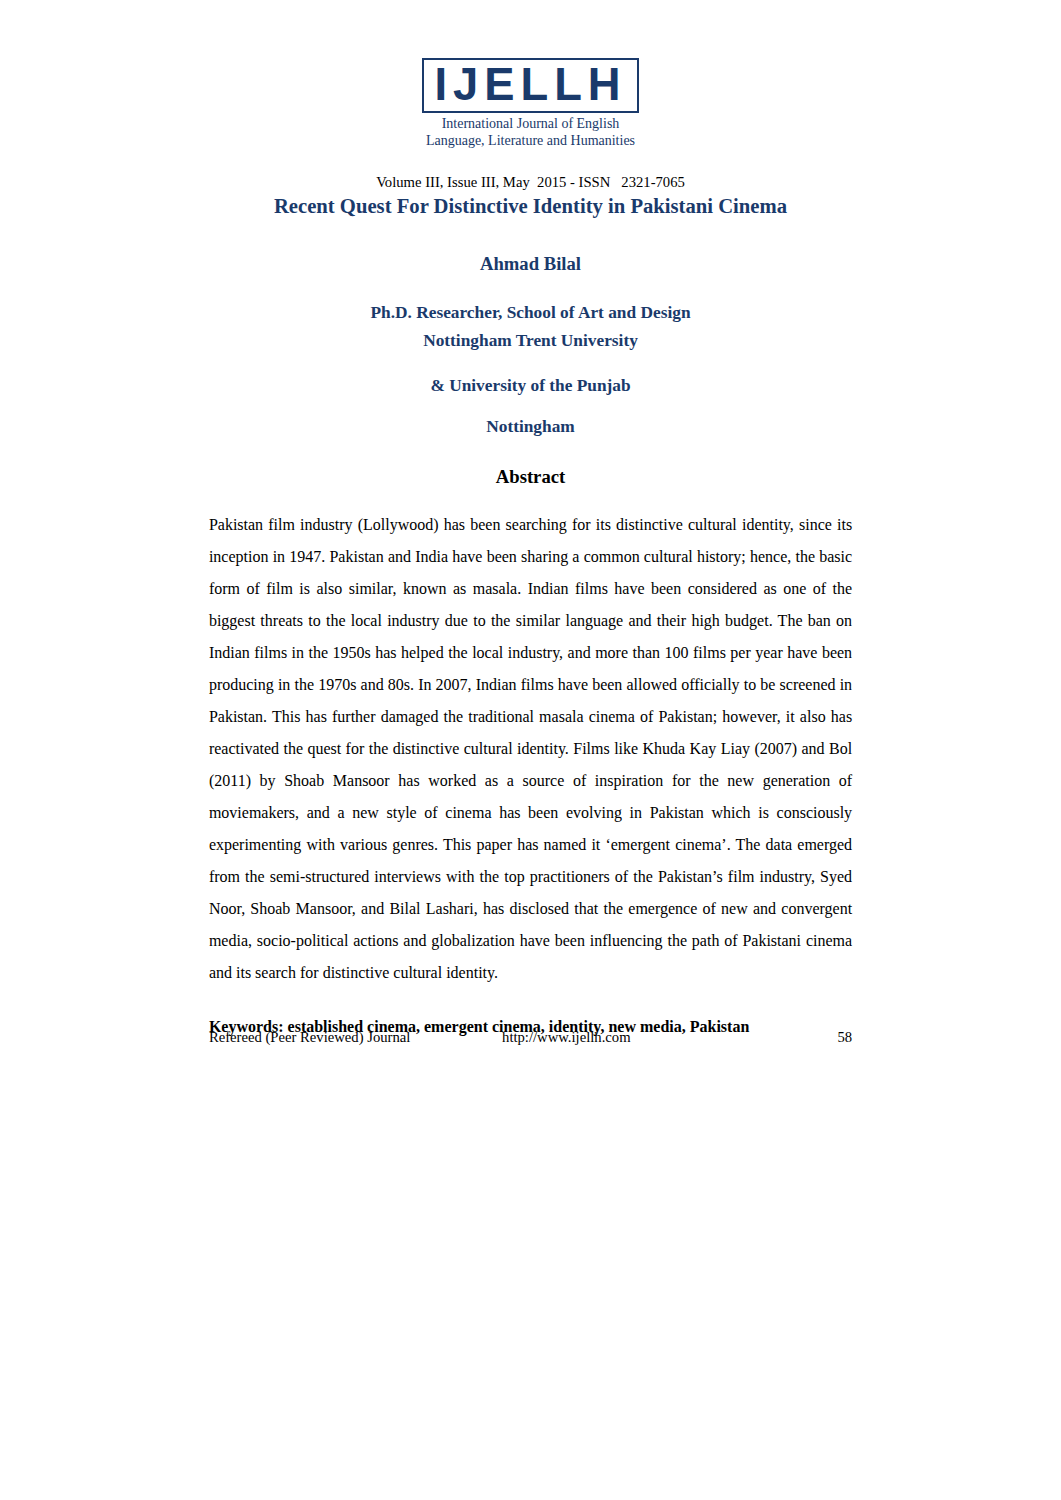IJELLH
International Journal of English
Language, Literature and Humanities
Volume III, Issue III, May 2015 - ISSN 2321-7065
Recent Quest For Distinctive Identity in Pakistani Cinema
Ahmad Bilal
Ph.D. Researcher, School of Art and Design
Nottingham Trent University
& University of the Punjab
Nottingham
Abstract
Pakistan film industry (Lollywood) has been searching for its distinctive cultural identity, since its inception in 1947. Pakistan and India have been sharing a common cultural history; hence, the basic form of film is also similar, known as masala. Indian films have been considered as one of the biggest threats to the local industry due to the similar language and their high budget. The ban on Indian films in the 1950s has helped the local industry, and more than 100 films per year have been producing in the 1970s and 80s. In 2007, Indian films have been allowed officially to be screened in Pakistan. This has further damaged the traditional masala cinema of Pakistan; however, it also has reactivated the quest for the distinctive cultural identity. Films like Khuda Kay Liay (2007) and Bol (2011) by Shoab Mansoor has worked as a source of inspiration for the new generation of moviemakers, and a new style of cinema has been evolving in Pakistan which is consciously experimenting with various genres. This paper has named it ‘emergent cinema’. The data emerged from the semi-structured interviews with the top practitioners of the Pakistan’s film industry, Syed Noor, Shoab Mansoor, and Bilal Lashari, has disclosed that the emergence of new and convergent media, socio-political actions and globalization have been influencing the path of Pakistani cinema and its search for distinctive cultural identity.
Keywords: established cinema, emergent cinema, identity, new media, Pakistan
Refereed (Peer Reviewed) Journal http://www.ijellh.com 58